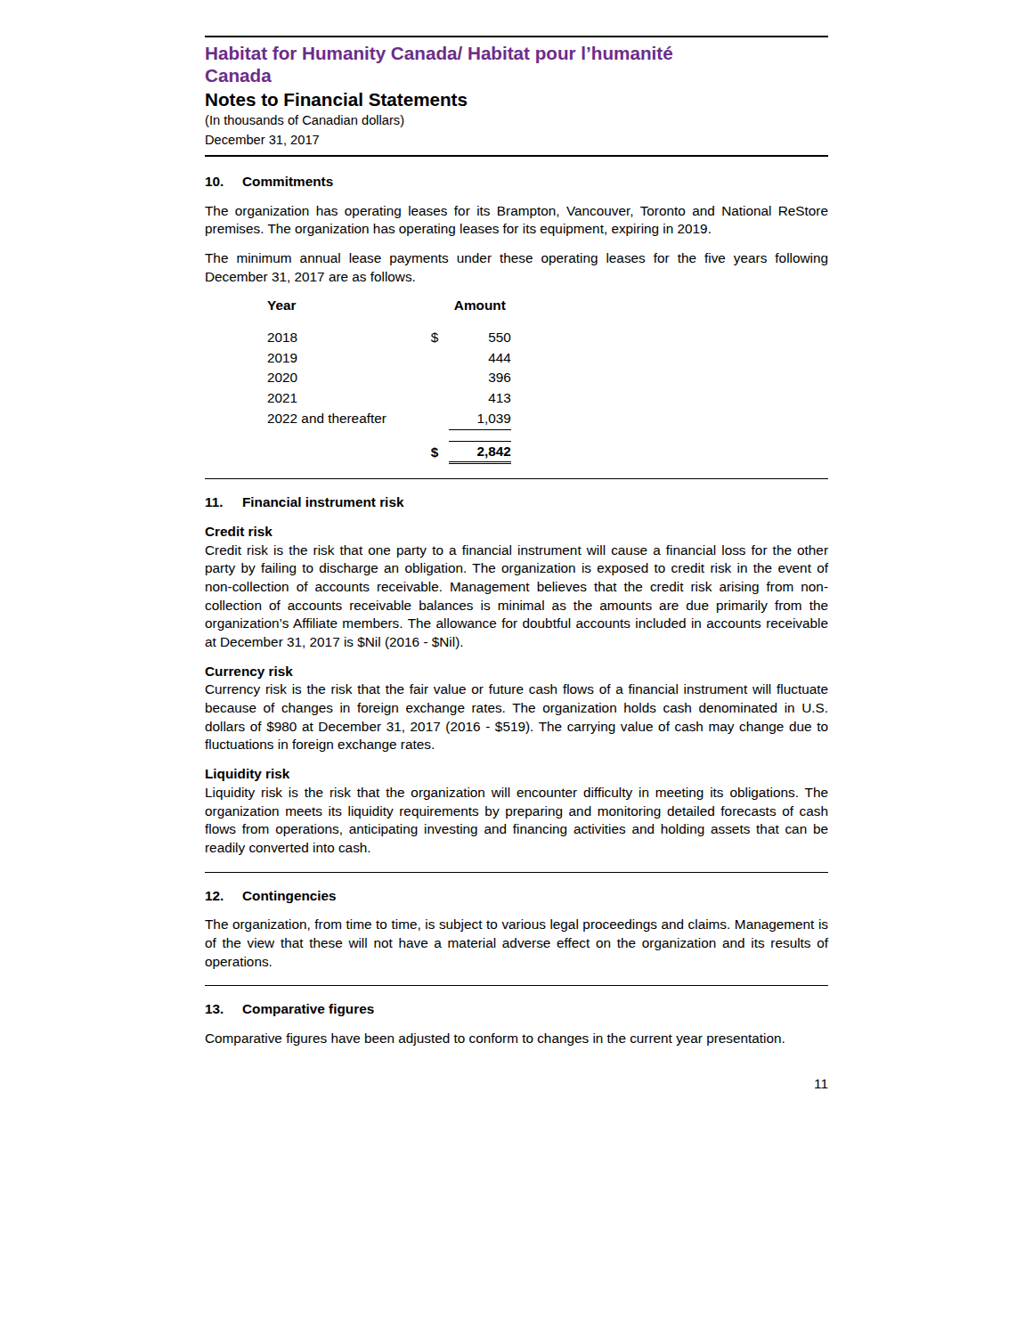Habitat for Humanity Canada/ Habitat pour l’humanité
Canada
Notes to Financial Statements
(In thousands of Canadian dollars)
December 31, 2017
10. Commitments
The organization has operating leases for its Brampton, Vancouver, Toronto and National ReStore premises. The organization has operating leases for its equipment, expiring in 2019.
The minimum annual lease payments under these operating leases for the five years following December 31, 2017 are as follows.
| Year | Amount |
| --- | --- |
| 2018 | $ | 550 |
| 2019 | | 444 |
| 2020 | | 396 |
| 2021 | | 413 |
| 2022 and thereafter | | 1,039 |
| | $ | 2,842 |
11. Financial instrument risk
Credit risk
Credit risk is the risk that one party to a financial instrument will cause a financial loss for the other party by failing to discharge an obligation. The organization is exposed to credit risk in the event of non-collection of accounts receivable. Management believes that the credit risk arising from non-collection of accounts receivable balances is minimal as the amounts are due primarily from the organization’s Affiliate members. The allowance for doubtful accounts included in accounts receivable at December 31, 2017 is $Nil (2016 - $Nil).
Currency risk
Currency risk is the risk that the fair value or future cash flows of a financial instrument will fluctuate because of changes in foreign exchange rates. The organization holds cash denominated in U.S. dollars of $980 at December 31, 2017 (2016 - $519). The carrying value of cash may change due to fluctuations in foreign exchange rates.
Liquidity risk
Liquidity risk is the risk that the organization will encounter difficulty in meeting its obligations. The organization meets its liquidity requirements by preparing and monitoring detailed forecasts of cash flows from operations, anticipating investing and financing activities and holding assets that can be readily converted into cash.
12. Contingencies
The organization, from time to time, is subject to various legal proceedings and claims. Management is of the view that these will not have a material adverse effect on the organization and its results of operations.
13. Comparative figures
Comparative figures have been adjusted to conform to changes in the current year presentation.
11